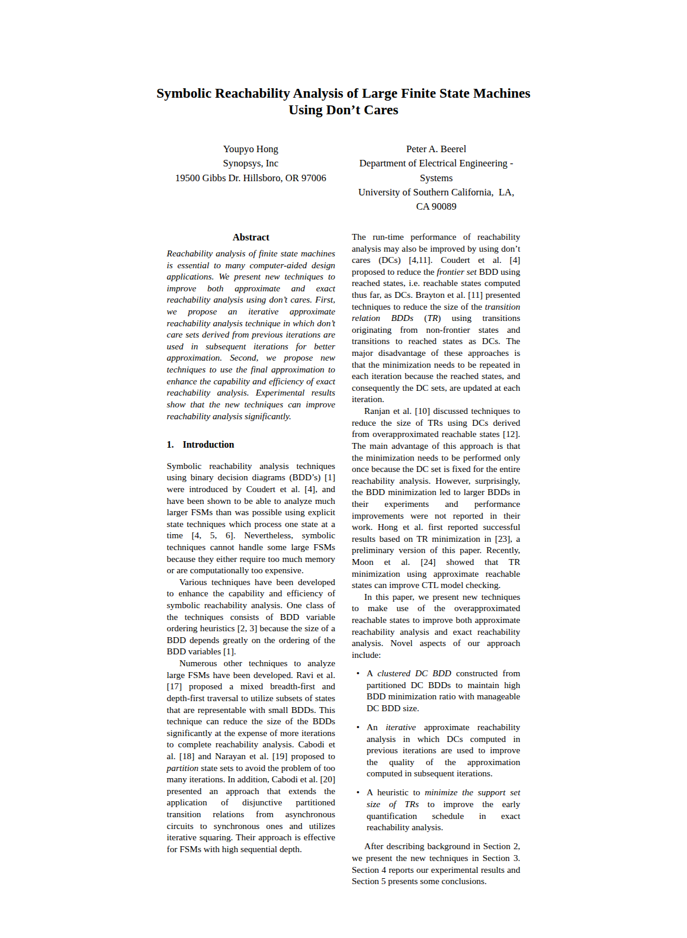Symbolic Reachability Analysis of Large Finite State Machines Using Don’t Cares
Youpyo Hong
Synopsys, Inc
19500 Gibbs Dr. Hillsboro, OR 97006
Peter A. Beerel
Department of Electrical Engineering - Systems
University of Southern California, LA, CA 90089
Abstract
Reachability analysis of finite state machines is essential to many computer-aided design applications. We present new techniques to improve both approximate and exact reachability analysis using don’t cares. First, we propose an iterative approximate reachability analysis technique in which don’t care sets derived from previous iterations are used in subsequent iterations for better approximation. Second, we propose new techniques to use the final approximation to enhance the capability and efficiency of exact reachability analysis. Experimental results show that the new techniques can improve reachability analysis significantly.
1. Introduction
Symbolic reachability analysis techniques using binary decision diagrams (BDD’s) [1] were introduced by Coudert et al. [4], and have been shown to be able to analyze much larger FSMs than was possible using explicit state techniques which process one state at a time [4, 5, 6]. Nevertheless, symbolic techniques cannot handle some large FSMs because they either require too much memory or are computationally too expensive.
Various techniques have been developed to enhance the capability and efficiency of symbolic reachability analysis. One class of the techniques consists of BDD variable ordering heuristics [2, 3] because the size of a BDD depends greatly on the ordering of the BDD variables [1].
Numerous other techniques to analyze large FSMs have been developed. Ravi et al. [17] proposed a mixed breadth-first and depth-first traversal to utilize subsets of states that are representable with small BDDs. This technique can reduce the size of the BDDs significantly at the expense of more iterations to complete reachability analysis. Cabodi et al. [18] and Narayan et al. [19] proposed to partition state sets to avoid the problem of too many iterations. In addition, Cabodi et al. [20] presented an approach that extends the application of disjunctive partitioned transition relations from asynchronous circuits to synchronous ones and utilizes iterative squaring. Their approach is effective for FSMs with high sequential depth.
The run-time performance of reachability analysis may also be improved by using don’t cares (DCs) [4,11]. Coudert et al. [4] proposed to reduce the frontier set BDD using reached states, i.e. reachable states computed thus far, as DCs. Brayton et al. [11] presented techniques to reduce the size of the transition relation BDDs (TR) using transitions originating from non-frontier states and transitions to reached states as DCs. The major disadvantage of these approaches is that the minimization needs to be repeated in each iteration because the reached states, and consequently the DC sets, are updated at each iteration.
Ranjan et al. [10] discussed techniques to reduce the size of TRs using DCs derived from overapproximated reachable states [12]. The main advantage of this approach is that the minimization needs to be performed only once because the DC set is fixed for the entire reachability analysis. However, surprisingly, the BDD minimization led to larger BDDs in their experiments and performance improvements were not reported in their work. Hong et al. first reported successful results based on TR minimization in [23], a preliminary version of this paper. Recently, Moon et al. [24] showed that TR minimization using approximate reachable states can improve CTL model checking.
In this paper, we present new techniques to make use of the overapproximated reachable states to improve both approximate reachability analysis and exact reachability analysis. Novel aspects of our approach include:
A clustered DC BDD constructed from partitioned DC BDDs to maintain high BDD minimization ratio with manageable DC BDD size.
An iterative approximate reachability analysis in which DCs computed in previous iterations are used to improve the quality of the approximation computed in subsequent iterations.
A heuristic to minimize the support set size of TRs to improve the early quantification schedule in exact reachability analysis.
After describing background in Section 2, we present the new techniques in Section 3. Section 4 reports our experimental results and Section 5 presents some conclusions.